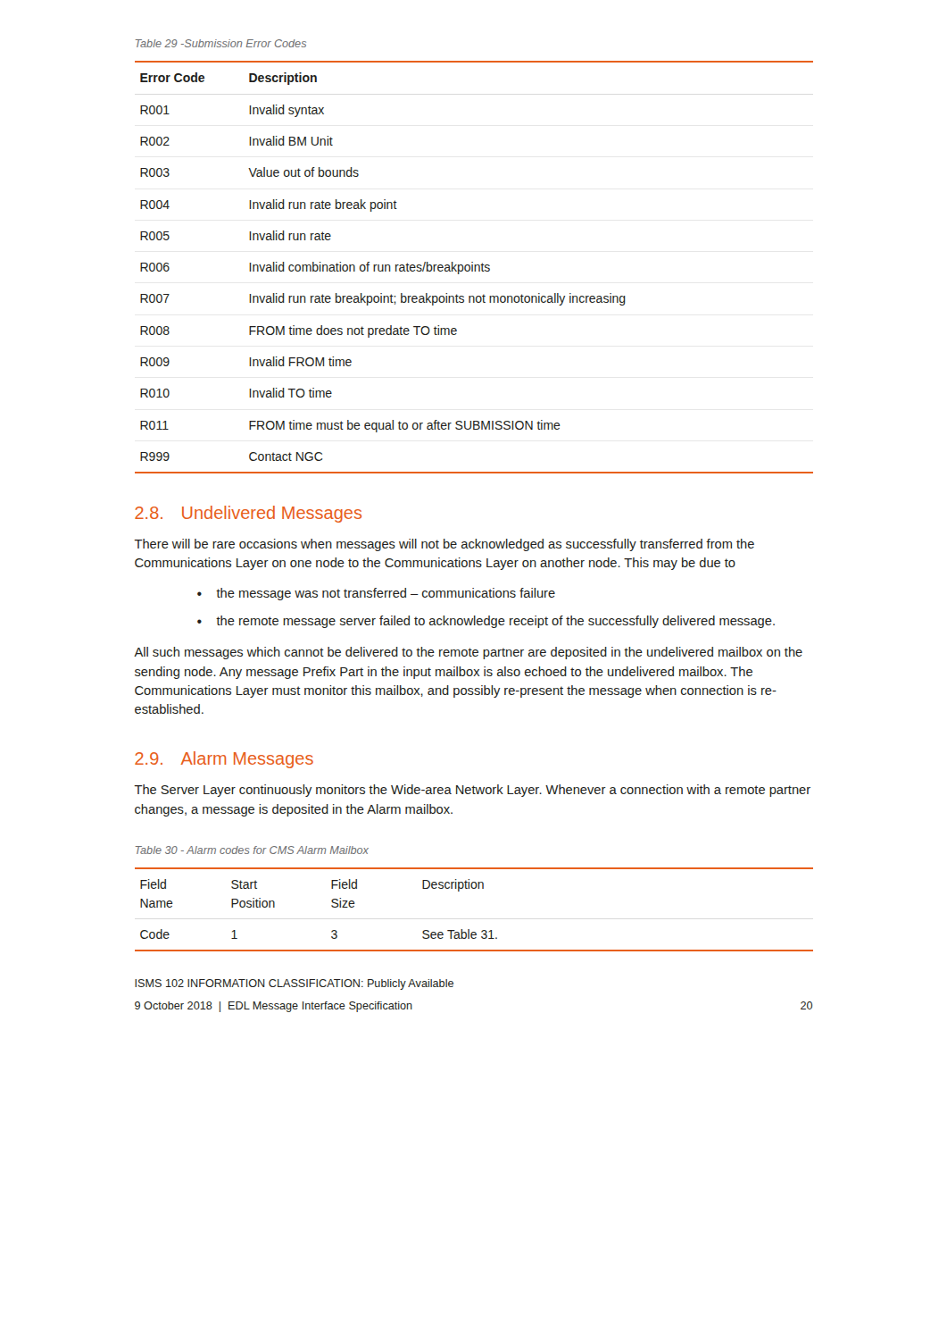Table 29 -Submission Error Codes
| Error Code | Description |
| --- | --- |
| R001 | Invalid syntax |
| R002 | Invalid BM Unit |
| R003 | Value out of bounds |
| R004 | Invalid run rate break point |
| R005 | Invalid run rate |
| R006 | Invalid combination of run rates/breakpoints |
| R007 | Invalid run rate breakpoint; breakpoints not monotonically increasing |
| R008 | FROM time does not predate TO time |
| R009 | Invalid FROM time |
| R010 | Invalid TO time |
| R011 | FROM time must be equal to or after SUBMISSION time |
| R999 | Contact NGC |
2.8. Undelivered Messages
There will be rare occasions when messages will not be acknowledged as successfully transferred from the Communications Layer on one node to the Communications Layer on another node. This may be due to
the message was not transferred – communications failure
the remote message server failed to acknowledge receipt of the successfully delivered message.
All such messages which cannot be delivered to the remote partner are deposited in the undelivered mailbox on the sending node. Any message Prefix Part in the input mailbox is also echoed to the undelivered mailbox. The Communications Layer must monitor this mailbox, and possibly re-present the message when connection is re-established.
2.9. Alarm Messages
The Server Layer continuously monitors the Wide-area Network Layer. Whenever a connection with a remote partner changes, a message is deposited in the Alarm mailbox.
Table 30 - Alarm codes for CMS Alarm Mailbox
| Field Name | Start Position | Field Size | Description |
| --- | --- | --- | --- |
| Code | 1 | 3 | See Table 31. |
ISMS 102 INFORMATION CLASSIFICATION: Publicly Available
9 October 2018 | EDL Message Interface Specification 20